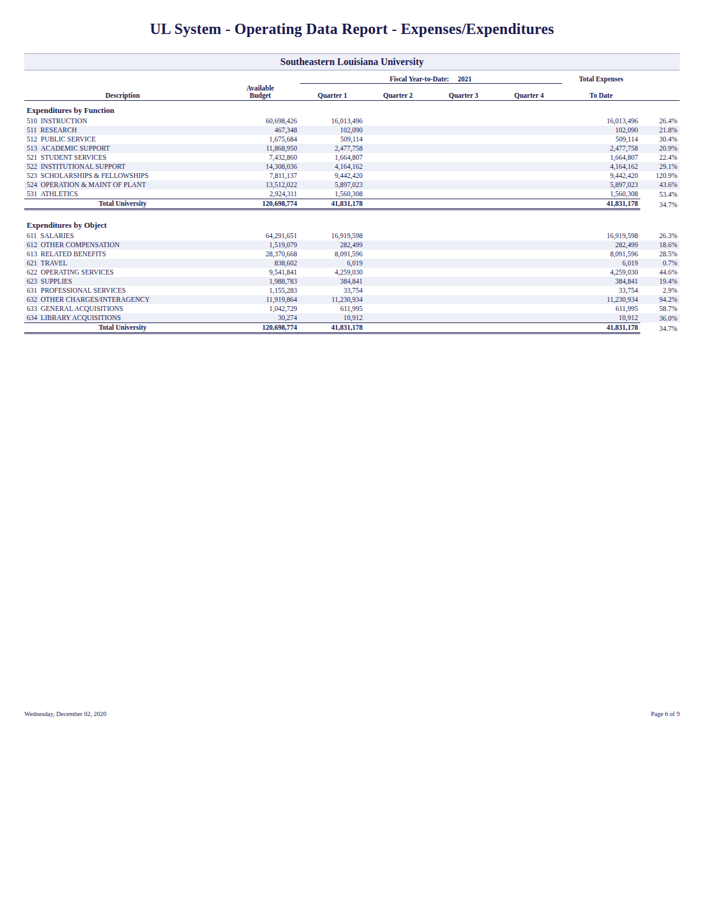UL System - Operating Data Report - Expenses/Expenditures
Southeastern Louisiana University
| | | Fiscal Year-to-Date: 2021 | Total Expenses | |
| --- | --- | --- | --- | --- |
| Description | Available Budget | Quarter 1 | Quarter 2 | Quarter 3 | Quarter 4 | To Date | |
| Expenditures by Function |
| 510 INSTRUCTION | 60,698,426 | 16,013,496 | | | | 16,013,496 | 26.4% |
| 511 RESEARCH | 467,348 | 102,090 | | | | 102,090 | 21.8% |
| 512 PUBLIC SERVICE | 1,675,684 | 509,114 | | | | 509,114 | 30.4% |
| 513 ACADEMIC SUPPORT | 11,868,950 | 2,477,758 | | | | 2,477,758 | 20.9% |
| 521 STUDENT SERVICES | 7,432,860 | 1,664,807 | | | | 1,664,807 | 22.4% |
| 522 INSTITUTIONAL SUPPORT | 14,308,036 | 4,164,162 | | | | 4,164,162 | 29.1% |
| 523 SCHOLARSHIPS & FELLOWSHIPS | 7,811,137 | 9,442,420 | | | | 9,442,420 | 120.9% |
| 524 OPERATION & MAINT OF PLANT | 13,512,022 | 5,897,023 | | | | 5,897,023 | 43.6% |
| 531 ATHLETICS | 2,924,311 | 1,560,308 | | | | 1,560,308 | 53.4% |
| Total University | 120,698,774 | 41,831,178 | | | | 41,831,178 | 34.7% |
| Expenditures by Object |
| 611 SALARIES | 64,291,651 | 16,919,598 | | | | 16,919,598 | 26.3% |
| 612 OTHER COMPENSATION | 1,519,079 | 282,499 | | | | 282,499 | 18.6% |
| 613 RELATED BENEFITS | 28,370,668 | 8,091,596 | | | | 8,091,596 | 28.5% |
| 621 TRAVEL | 838,602 | 6,019 | | | | 6,019 | 0.7% |
| 622 OPERATING SERVICES | 9,541,841 | 4,259,030 | | | | 4,259,030 | 44.6% |
| 623 SUPPLIES | 1,988,783 | 384,841 | | | | 384,841 | 19.4% |
| 631 PROFESSIONAL SERVICES | 1,155,283 | 33,754 | | | | 33,754 | 2.9% |
| 632 OTHER CHARGES/INTERAGENCY | 11,919,864 | 11,230,934 | | | | 11,230,934 | 94.2% |
| 633 GENERAL ACQUISITIONS | 1,042,729 | 611,995 | | | | 611,995 | 58.7% |
| 634 LIBRARY ACQUISITIONS | 30,274 | 10,912 | | | | 10,912 | 36.0% |
| Total University | 120,698,774 | 41,831,178 | | | | 41,831,178 | 34.7% |
Wednesday, December 02, 2020
Page 6 of 9